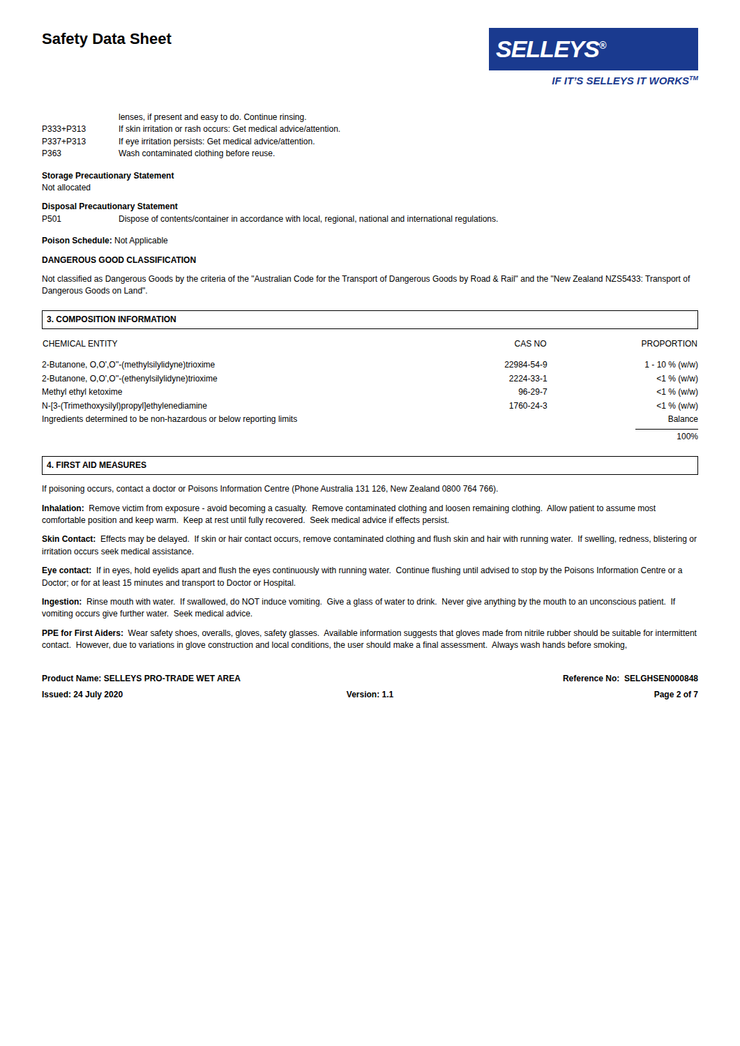Safety Data Sheet
SELLEYS®
IF IT’S SELLEYS IT WORKSTM
| | lenses, if present and easy to do. Continue rinsing. |
| P333+P313 | If skin irritation or rash occurs: Get medical advice/attention. |
| P337+P313 | If eye irritation persists: Get medical advice/attention. |
| P363 | Wash contaminated clothing before reuse. |
Storage Precautionary Statement
Not allocated
Disposal Precautionary Statement
| P501 | Dispose of contents/container in accordance with local, regional, national and international regulations. |
Poison Schedule: Not Applicable
DANGEROUS GOOD CLASSIFICATION
Not classified as Dangerous Goods by the criteria of the "Australian Code for the Transport of Dangerous Goods by Road & Rail" and the "New Zealand NZS5433: Transport of Dangerous Goods on Land".
3. COMPOSITION INFORMATION
| CHEMICAL ENTITY | CAS NO | PROPORTION |
| --- | --- | --- |
| 2-Butanone, O,O',O''-(methylsilylidyne)trioxime | 22984-54-9 | 1 - 10 % (w/w) |
| 2-Butanone, O,O',O''-(ethenylsilylidyne)trioxime | 2224-33-1 | <1 % (w/w) |
| Methyl ethyl ketoxime | 96-29-7 | <1 % (w/w) |
| N-[3-(Trimethoxysilyl)propyl]ethylenediamine | 1760-24-3 | <1 % (w/w) |
| Ingredients determined to be non-hazardous or below reporting limits | Balance |
100%
4. FIRST AID MEASURES
If poisoning occurs, contact a doctor or Poisons Information Centre (Phone Australia 131 126, New Zealand 0800 764 766).
Inhalation: Remove victim from exposure - avoid becoming a casualty. Remove contaminated clothing and loosen remaining clothing. Allow patient to assume most comfortable position and keep warm. Keep at rest until fully recovered. Seek medical advice if effects persist.
Skin Contact: Effects may be delayed. If skin or hair contact occurs, remove contaminated clothing and flush skin and hair with running water. If swelling, redness, blistering or irritation occurs seek medical assistance.
Eye contact: If in eyes, hold eyelids apart and flush the eyes continuously with running water. Continue flushing until advised to stop by the Poisons Information Centre or a Doctor; or for at least 15 minutes and transport to Doctor or Hospital.
Ingestion: Rinse mouth with water. If swallowed, do NOT induce vomiting. Give a glass of water to drink. Never give anything by the mouth to an unconscious patient. If vomiting occurs give further water. Seek medical advice.
PPE for First Aiders: Wear safety shoes, overalls, gloves, safety glasses. Available information suggests that gloves made from nitrile rubber should be suitable for intermittent contact. However, due to variations in glove construction and local conditions, the user should make a final assessment. Always wash hands before smoking,
Product Name: SELLEYS PRO-TRADE WET AREA Reference No: SELGHSEN000848
Issued: 24 July 2020 Version: 1.1 Page 2 of 7